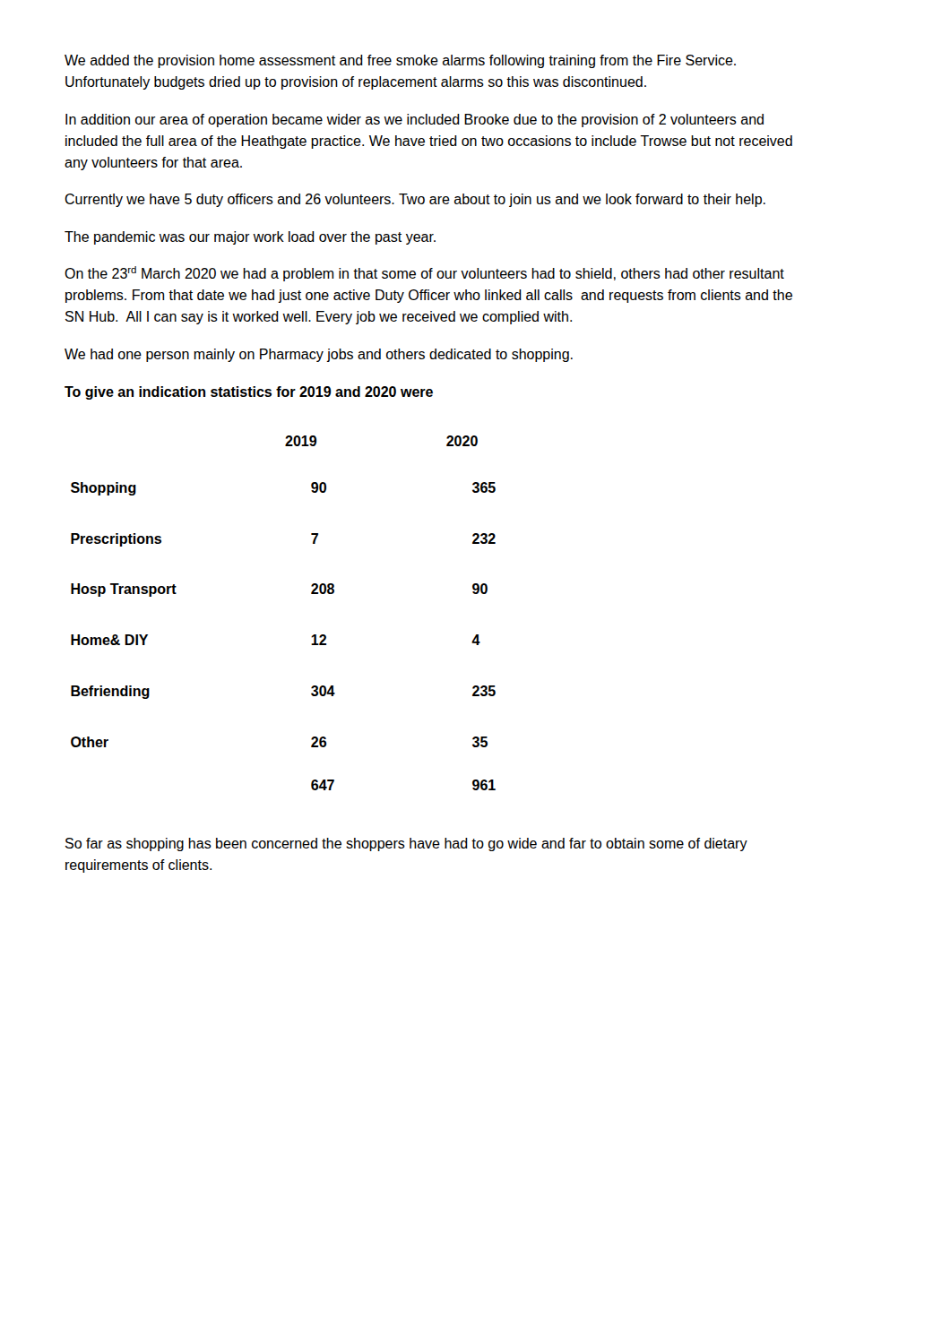We added the provision home assessment and free smoke alarms following training from the Fire Service. Unfortunately budgets dried up to provision of replacement alarms so this was discontinued.
In addition our area of operation became wider as we included Brooke due to the provision of 2 volunteers and included the full area of the Heathgate practice. We have tried on two occasions to include Trowse but not received any volunteers for that area.
Currently we have 5 duty officers and 26 volunteers. Two are about to join us and we look forward to their help.
The pandemic was our major work load over the past year.
On the 23rd March 2020 we had a problem in that some of our volunteers had to shield, others had other resultant problems. From that date we had just one active Duty Officer who linked all calls and requests from clients and the SN Hub. All I can say is it worked well. Every job we received we complied with.
We had one person mainly on Pharmacy jobs and others dedicated to shopping.
To give an indication statistics for 2019 and 2020 were
| | 2019 | 2020 |
| --- | --- | --- |
| Shopping | 90 | 365 |
| Prescriptions | 7 | 232 |
| Hosp Transport | 208 | 90 |
| Home& DIY | 12 | 4 |
| Befriending | 304 | 235 |
| Other | 26 | 35 |
| | 647 | 961 |
So far as shopping has been concerned the shoppers have had to go wide and far to obtain some of dietary requirements of clients.